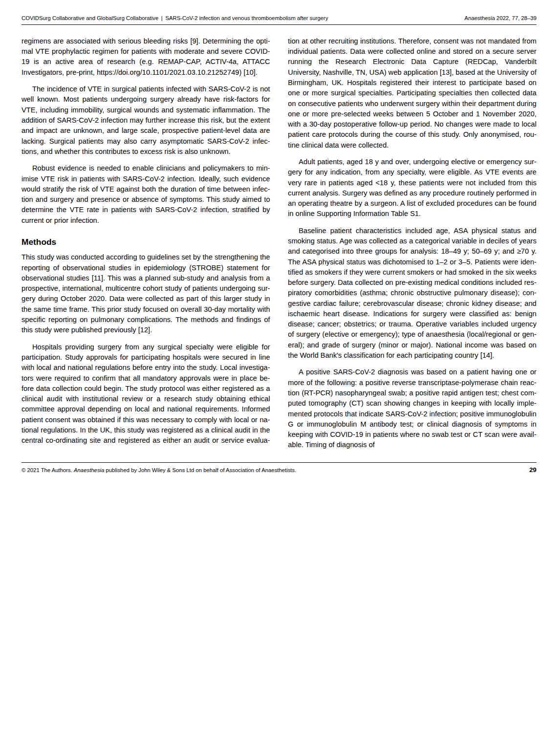COVIDSurg Collaborative and GlobalSurg Collaborative|SARS-CoV-2 infection and venous thromboembolism after surgery
Anaesthesia 2022, 77, 28–39
regimens are associated with serious bleeding risks [9]. Determining the optimal VTE prophylactic regimen for patients with moderate and severe COVID-19 is an active area of research (e.g. REMAP-CAP, ACTIV-4a, ATTACC Investigators, pre-print, https://doi.org/10.1101/2021.03.10.21252749) [10].
The incidence of VTE in surgical patients infected with SARS-CoV-2 is not well known. Most patients undergoing surgery already have risk-factors for VTE, including immobility, surgical wounds and systematic inflammation. The addition of SARS-CoV-2 infection may further increase this risk, but the extent and impact are unknown, and large scale, prospective patient-level data are lacking. Surgical patients may also carry asymptomatic SARS-CoV-2 infections, and whether this contributes to excess risk is also unknown.
Robust evidence is needed to enable clinicians and policymakers to minimise VTE risk in patients with SARS-CoV-2 infection. Ideally, such evidence would stratify the risk of VTE against both the duration of time between infection and surgery and presence or absence of symptoms. This study aimed to determine the VTE rate in patients with SARS-CoV-2 infection, stratified by current or prior infection.
Methods
This study was conducted according to guidelines set by the strengthening the reporting of observational studies in epidemiology (STROBE) statement for observational studies [11]. This was a planned sub-study and analysis from a prospective, international, multicentre cohort study of patients undergoing surgery during October 2020. Data were collected as part of this larger study in the same time frame. This prior study focused on overall 30-day mortality with specific reporting on pulmonary complications. The methods and findings of this study were published previously [12].
Hospitals providing surgery from any surgical specialty were eligible for participation. Study approvals for participating hospitals were secured in line with local and national regulations before entry into the study. Local investigators were required to confirm that all mandatory approvals were in place before data collection could begin. The study protocol was either registered as a clinical audit with institutional review or a research study obtaining ethical committee approval depending on local and national requirements. Informed patient consent was obtained if this was necessary to comply with local or national regulations. In the UK, this study was registered as a clinical audit in the central co-ordinating site and registered as either an audit or service evaluation at other recruiting institutions. Therefore, consent was not mandated from individual patients. Data were collected online and stored on a secure server running the Research Electronic Data Capture (REDCap, Vanderbilt University, Nashville, TN, USA) web application [13], based at the University of Birmingham, UK. Hospitals registered their interest to participate based on one or more surgical specialties. Participating specialties then collected data on consecutive patients who underwent surgery within their department during one or more pre-selected weeks between 5 October and 1 November 2020, with a 30-day postoperative follow-up period. No changes were made to local patient care protocols during the course of this study. Only anonymised, routine clinical data were collected.
Adult patients, aged 18 y and over, undergoing elective or emergency surgery for any indication, from any specialty, were eligible. As VTE events are very rare in patients aged <18 y, these patients were not included from this current analysis. Surgery was defined as any procedure routinely performed in an operating theatre by a surgeon. A list of excluded procedures can be found in online Supporting Information Table S1.
Baseline patient characteristics included age, ASA physical status and smoking status. Age was collected as a categorical variable in deciles of years and categorised into three groups for analysis: 18–49 y; 50–69 y; and ≥70 y. The ASA physical status was dichotomised to 1–2 or 3–5. Patients were identified as smokers if they were current smokers or had smoked in the six weeks before surgery. Data collected on pre-existing medical conditions included respiratory comorbidities (asthma; chronic obstructive pulmonary disease); congestive cardiac failure; cerebrovascular disease; chronic kidney disease; and ischaemic heart disease. Indications for surgery were classified as: benign disease; cancer; obstetrics; or trauma. Operative variables included urgency of surgery (elective or emergency); type of anaesthesia (local/regional or general); and grade of surgery (minor or major). National income was based on the World Bank's classification for each participating country [14].
A positive SARS-CoV-2 diagnosis was based on a patient having one or more of the following: a positive reverse transcriptase-polymerase chain reaction (RT-PCR) nasopharyngeal swab; a positive rapid antigen test; chest computed tomography (CT) scan showing changes in keeping with locally implemented protocols that indicate SARS-CoV-2 infection; positive immunoglobulin G or immunoglobulin M antibody test; or clinical diagnosis of symptoms in keeping with COVID-19 in patients where no swab test or CT scan were available. Timing of diagnosis of
© 2021 The Authors. Anaesthesia published by John Wiley & Sons Ltd on behalf of Association of Anaesthetists.
29